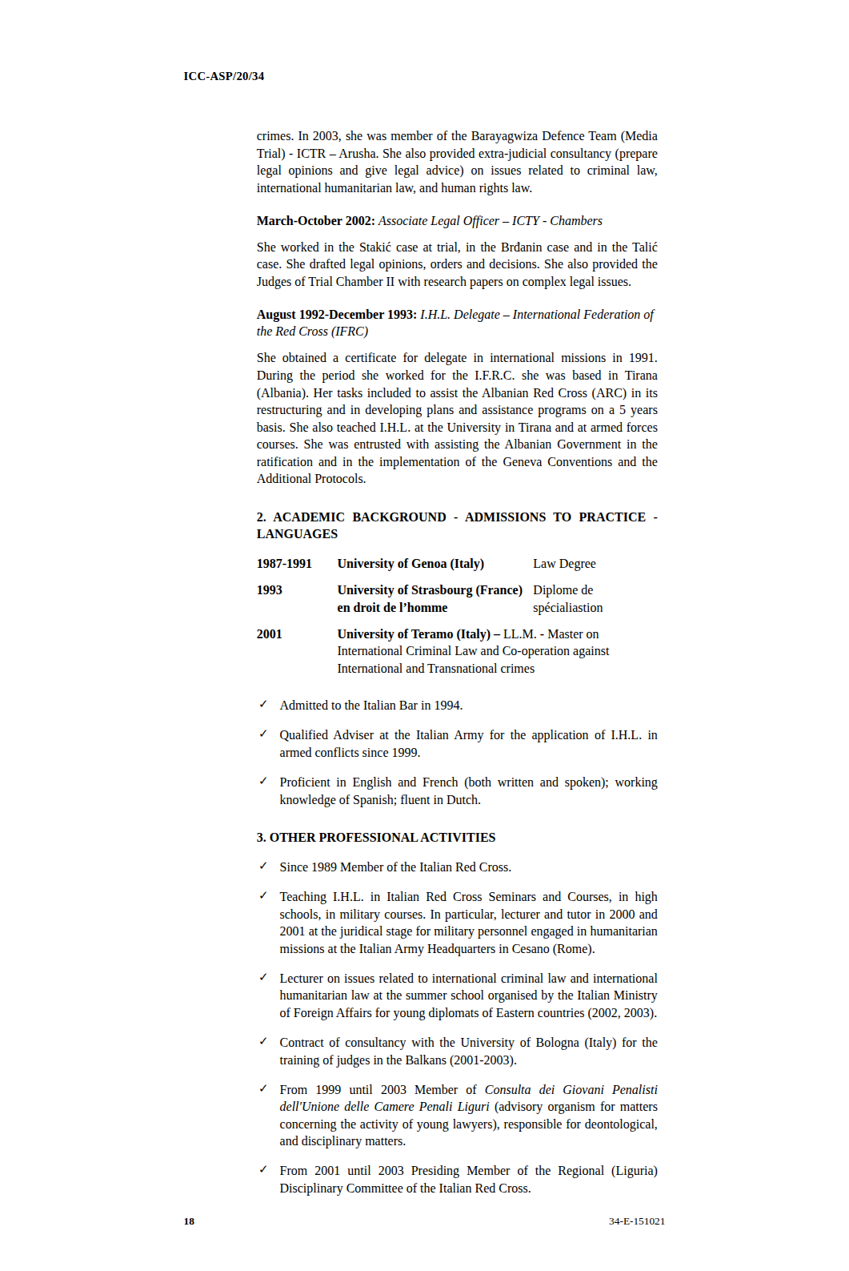ICC-ASP/20/34
crimes. In 2003, she was member of the Barayagwiza Defence Team (Media Trial) - ICTR – Arusha. She also provided extra-judicial consultancy (prepare legal opinions and give legal advice) on issues related to criminal law, international humanitarian law, and human rights law.
March-October 2002: Associate Legal Officer – ICTY - Chambers
She worked in the Stakić case at trial, in the Brđanin case and in the Talić case. She drafted legal opinions, orders and decisions. She also provided the Judges of Trial Chamber II with research papers on complex legal issues.
August 1992-December 1993: I.H.L. Delegate – International Federation of the Red Cross (IFRC)
She obtained a certificate for delegate in international missions in 1991. During the period she worked for the I.F.R.C. she was based in Tirana (Albania). Her tasks included to assist the Albanian Red Cross (ARC) in its restructuring and in developing plans and assistance programs on a 5 years basis. She also teached I.H.L. at the University in Tirana and at armed forces courses. She was entrusted with assisting the Albanian Government in the ratification and in the implementation of the Geneva Conventions and the Additional Protocols.
2. ACADEMIC BACKGROUND - ADMISSIONS TO PRACTICE - LANGUAGES
| 1987-1991 | University of Genoa (Italy) | Law Degree |
| 1993 | University of Strasbourg (France) en droit de l’homme | Diplome de spécialiastion |
| 2001 | University of Teramo (Italy) – LL.M. - Master on International Criminal Law and Co-operation against International and Transnational crimes |
Admitted to the Italian Bar in 1994.
Qualified Adviser at the Italian Army for the application of I.H.L. in armed conflicts since 1999.
Proficient in English and French (both written and spoken); working knowledge of Spanish; fluent in Dutch.
3. OTHER PROFESSIONAL ACTIVITIES
Since 1989 Member of the Italian Red Cross.
Teaching I.H.L. in Italian Red Cross Seminars and Courses, in high schools, in military courses. In particular, lecturer and tutor in 2000 and 2001 at the juridical stage for military personnel engaged in humanitarian missions at the Italian Army Headquarters in Cesano (Rome).
Lecturer on issues related to international criminal law and international humanitarian law at the summer school organised by the Italian Ministry of Foreign Affairs for young diplomats of Eastern countries (2002, 2003).
Contract of consultancy with the University of Bologna (Italy) for the training of judges in the Balkans (2001-2003).
From 1999 until 2003 Member of Consulta dei Giovani Penalisti dell'Unione delle Camere Penali Liguri (advisory organism for matters concerning the activity of young lawyers), responsible for deontological, and disciplinary matters.
From 2001 until 2003 Presiding Member of the Regional (Liguria) Disciplinary Committee of the Italian Red Cross.
18 34-E-151021